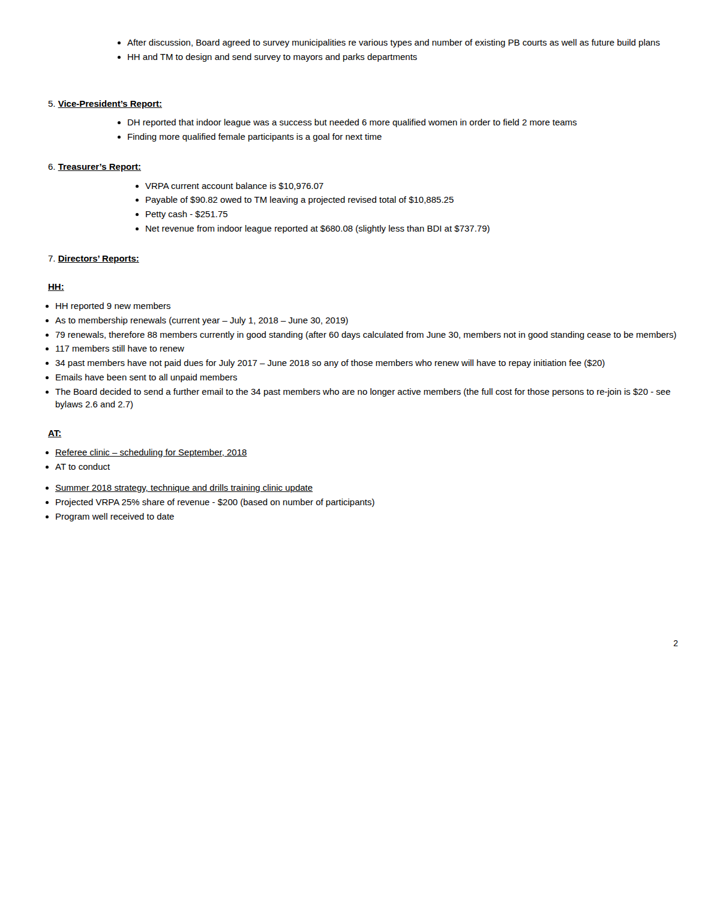After discussion, Board agreed to survey municipalities re various types and number of existing PB courts as well as future build plans
HH and TM to design and send survey to mayors and parks departments
5. Vice-President’s Report:
DH reported that indoor league was a success but needed 6 more qualified women in order to field 2 more teams
Finding more qualified female participants is a goal for next time
6. Treasurer’s Report:
VRPA current account balance is $10,976.07
Payable of $90.82 owed to TM leaving a projected revised total of $10,885.25
Petty cash - $251.75
Net revenue from indoor league reported at $680.08 (slightly less than BDI at $737.79)
7. Directors’ Reports:
HH:
HH reported 9 new members
As to membership renewals (current year – July 1, 2018 – June 30, 2019)
79 renewals, therefore 88 members currently in good standing (after 60 days calculated from June 30, members not in good standing cease to be members)
117 members still have to renew
34 past members have not paid dues for July 2017 – June 2018 so any of those members who renew will have to repay initiation fee ($20)
Emails have been sent to all unpaid members
The Board decided to send a further email to the 34 past members who are no longer active members (the full cost for those persons to re-join is $20 - see bylaws 2.6 and 2.7)
AT:
Referee clinic – scheduling for September, 2018
AT to conduct
Summer 2018 strategy, technique and drills training clinic update
Projected VRPA 25% share of revenue - $200 (based on number of participants)
Program well received to date
2